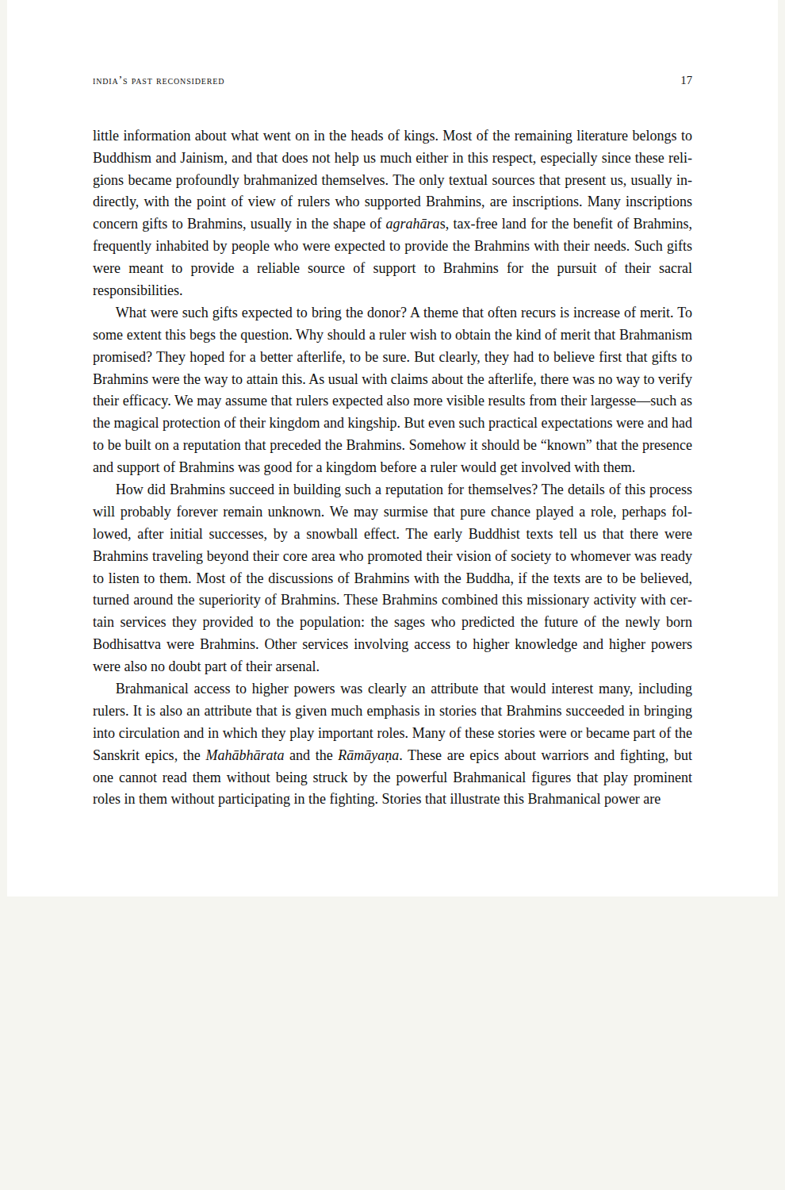India’s Past Reconsidered 17
little information about what went on in the heads of kings. Most of the remaining literature belongs to Buddhism and Jainism, and that does not help us much either in this respect, especially since these religions became profoundly brahmanized themselves. The only textual sources that present us, usually indirectly, with the point of view of rulers who supported Brahmins, are inscriptions. Many inscriptions concern gifts to Brahmins, usually in the shape of agrahāras, tax-free land for the benefit of Brahmins, frequently inhabited by people who were expected to provide the Brahmins with their needs. Such gifts were meant to provide a reliable source of support to Brahmins for the pursuit of their sacral responsibilities.
What were such gifts expected to bring the donor? A theme that often recurs is increase of merit. To some extent this begs the question. Why should a ruler wish to obtain the kind of merit that Brahmanism promised? They hoped for a better afterlife, to be sure. But clearly, they had to believe first that gifts to Brahmins were the way to attain this. As usual with claims about the afterlife, there was no way to verify their efficacy. We may assume that rulers expected also more visible results from their largesse—such as the magical protection of their kingdom and kingship. But even such practical expectations were and had to be built on a reputation that preceded the Brahmins. Somehow it should be “known” that the presence and support of Brahmins was good for a kingdom before a ruler would get involved with them.
How did Brahmins succeed in building such a reputation for themselves? The details of this process will probably forever remain unknown. We may surmise that pure chance played a role, perhaps followed, after initial successes, by a snowball effect. The early Buddhist texts tell us that there were Brahmins traveling beyond their core area who promoted their vision of society to whomever was ready to listen to them. Most of the discussions of Brahmins with the Buddha, if the texts are to be believed, turned around the superiority of Brahmins. These Brahmins combined this missionary activity with certain services they provided to the population: the sages who predicted the future of the newly born Bodhisattva were Brahmins. Other services involving access to higher knowledge and higher powers were also no doubt part of their arsenal.
Brahmanical access to higher powers was clearly an attribute that would interest many, including rulers. It is also an attribute that is given much emphasis in stories that Brahmins succeeded in bringing into circulation and in which they play important roles. Many of these stories were or became part of the Sanskrit epics, the Mahābhārata and the Rāmāyaṇa. These are epics about warriors and fighting, but one cannot read them without being struck by the powerful Brahmanical figures that play prominent roles in them without participating in the fighting. Stories that illustrate this Brahmanical power are